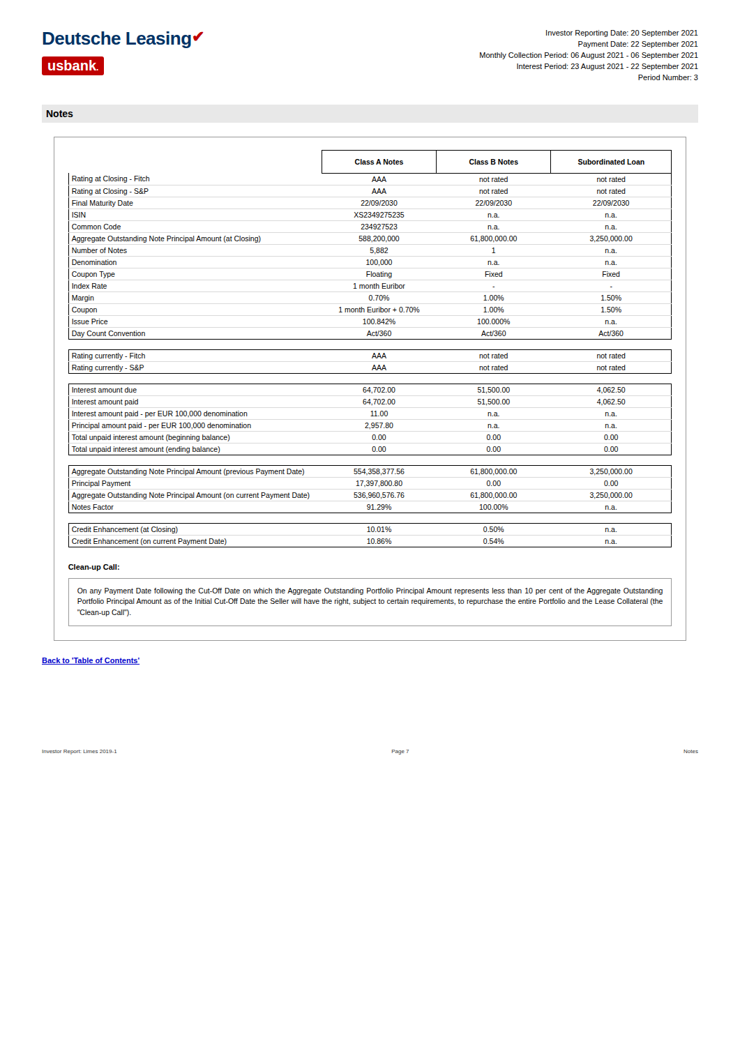Deutsche Leasing✔
usbank.
Investor Reporting Date: 20 September 2021
Payment Date: 22 September 2021
Monthly Collection Period: 06 August 2021 - 06 September 2021
Interest Period: 23 August 2021 - 22 September 2021
Period Number: 3
Notes
| | Class A Notes | Class B Notes | Subordinated Loan |
| --- | --- | --- | --- |
| Rating at Closing - Fitch | AAA | not rated | not rated |
| Rating at Closing - S&P | AAA | not rated | not rated |
| Final Maturity Date | 22/09/2030 | 22/09/2030 | 22/09/2030 |
| ISIN | XS2349275235 | n.a. | n.a. |
| Common Code | 234927523 | n.a. | n.a. |
| Aggregate Outstanding Note Principal Amount (at Closing) | 588,200,000 | 61,800,000.00 | 3,250,000.00 |
| Number of Notes | 5,882 | 1 | n.a. |
| Denomination | 100,000 | n.a. | n.a. |
| Coupon Type | Floating | Fixed | Fixed |
| Index Rate | 1 month Euribor | - | - |
| Margin | 0.70% | 1.00% | 1.50% |
| Coupon | 1 month Euribor + 0.70% | 1.00% | 1.50% |
| Issue Price | 100.842% | 100.000% | n.a. |
| Day Count Convention | Act/360 | Act/360 | Act/360 |
| Rating currently - Fitch | AAA | not rated | not rated |
| Rating currently - S&P | AAA | not rated | not rated |
| Interest amount due | 64,702.00 | 51,500.00 | 4,062.50 |
| Interest amount paid | 64,702.00 | 51,500.00 | 4,062.50 |
| Interest amount paid - per EUR 100,000 denomination | 11.00 | n.a. | n.a. |
| Principal amount paid - per EUR 100,000 denomination | 2,957.80 | n.a. | n.a. |
| Total unpaid interest amount (beginning balance) | 0.00 | 0.00 | 0.00 |
| Total unpaid interest amount (ending balance) | 0.00 | 0.00 | 0.00 |
| Aggregate Outstanding Note Principal Amount (previous Payment Date) | 554,358,377.56 | 61,800,000.00 | 3,250,000.00 |
| Principal Payment | 17,397,800.80 | 0.00 | 0.00 |
| Aggregate Outstanding Note Principal Amount (on current Payment Date) | 536,960,576.76 | 61,800,000.00 | 3,250,000.00 |
| Notes Factor | 91.29% | 100.00% | n.a. |
| Credit Enhancement (at Closing) | 10.01% | 0.50% | n.a. |
| Credit Enhancement (on current Payment Date) | 10.86% | 0.54% | n.a. |
Clean-up Call:
On any Payment Date following the Cut-Off Date on which the Aggregate Outstanding Portfolio Principal Amount represents less than 10 per cent of the Aggregate Outstanding Portfolio Principal Amount as of the Initial Cut-Off Date the Seller will have the right, subject to certain requirements, to repurchase the entire Portfolio and the Lease Collateral (the "Clean-up Call").
Back to 'Table of Contents'
Investor Report: Limes 2019-1
Page 7
Notes